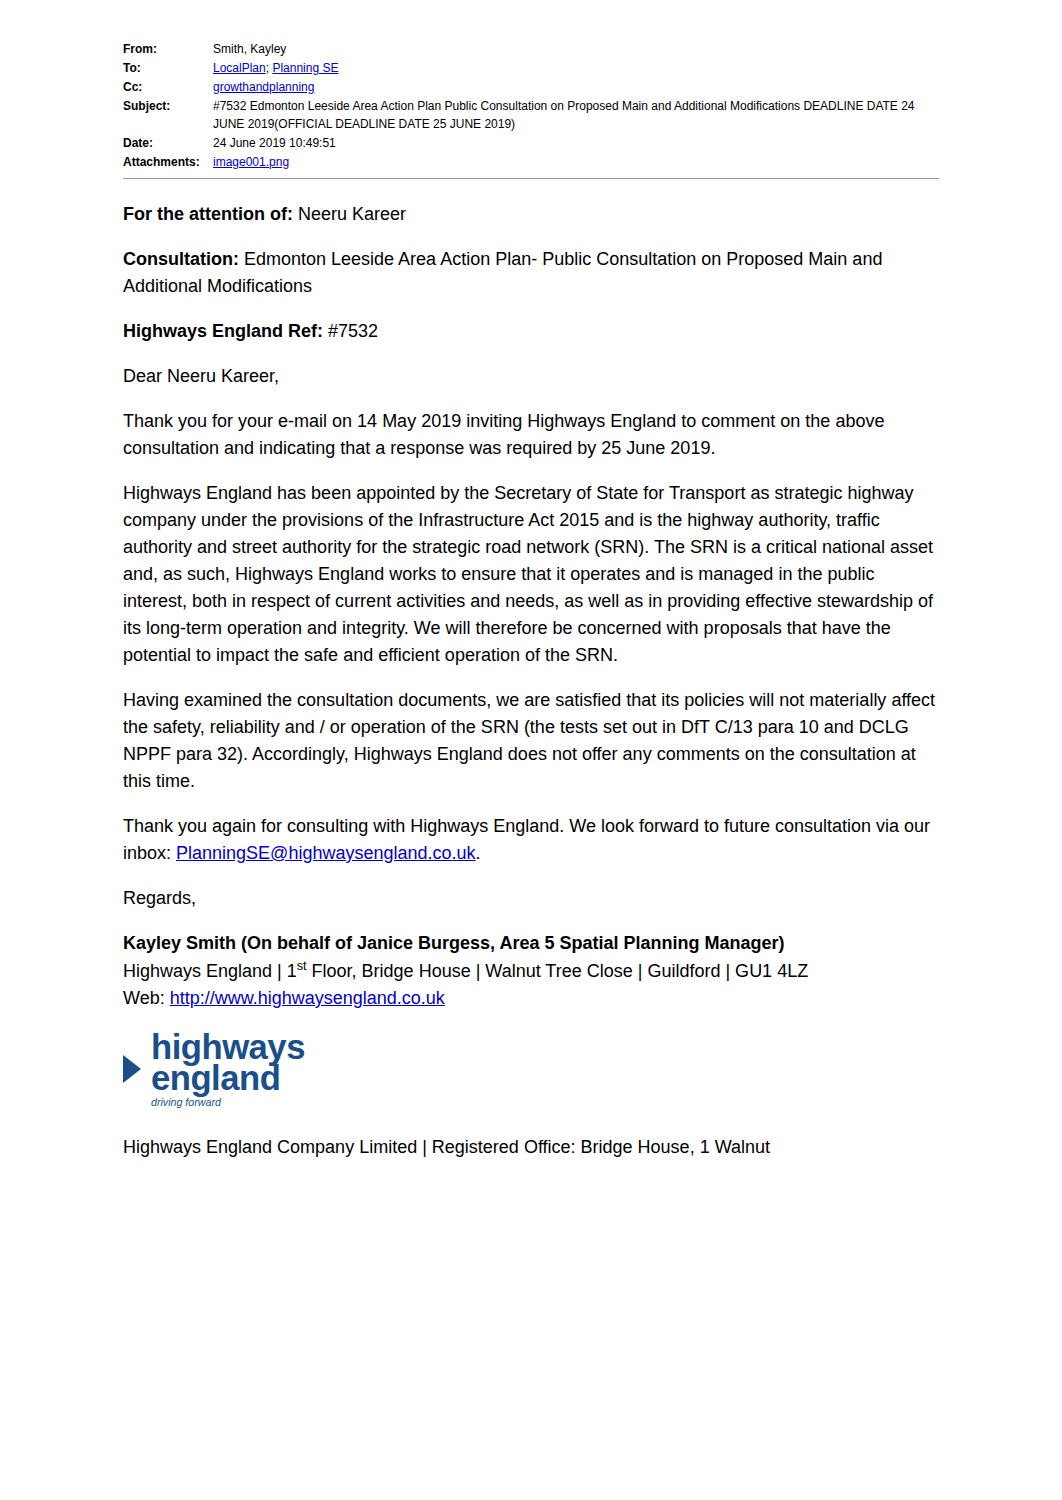| From: | Smith, Kayley |
| To: | LocalPlan ; Planning SE |
| Cc: | growthandplanning |
| Subject: | #7532 Edmonton Leeside Area Action Plan Public Consultation on Proposed Main and Additional Modifications DEADLINE DATE 24 JUNE 2019(OFFICIAL DEADLINE DATE 25 JUNE 2019) |
| Date: | 24 June 2019 10:49:51 |
| Attachments: | image001.png |
For the attention of: Neeru Kareer
Consultation: Edmonton Leeside Area Action Plan- Public Consultation on Proposed Main and Additional Modifications
Highways England Ref: #7532
Dear Neeru Kareer,
Thank you for your e-mail on 14 May 2019 inviting Highways England to comment on the above consultation and indicating that a response was required by 25 June 2019.
Highways England has been appointed by the Secretary of State for Transport as strategic highway company under the provisions of the Infrastructure Act 2015 and is the highway authority, traffic authority and street authority for the strategic road network (SRN). The SRN is a critical national asset and, as such, Highways England works to ensure that it operates and is managed in the public interest, both in respect of current activities and needs, as well as in providing effective stewardship of its long-term operation and integrity. We will therefore be concerned with proposals that have the potential to impact the safe and efficient operation of the SRN.
Having examined the consultation documents, we are satisfied that its policies will not materially affect the safety, reliability and / or operation of the SRN (the tests set out in DfT C/13 para 10 and DCLG NPPF para 32). Accordingly, Highways England does not offer any comments on the consultation at this time.
Thank you again for consulting with Highways England. We look forward to future consultation via our inbox: PlanningSE@highwaysengland.co.uk.
Regards,
Kayley Smith (On behalf of Janice Burgess, Area 5 Spatial Planning Manager)
Highways England | 1st Floor, Bridge House | Walnut Tree Close | Guildford | GU1 4LZ
Web: http://www.highwaysengland.co.uk
highways england driving forward
Highways England Company Limited | Registered Office: Bridge House, 1 Walnut